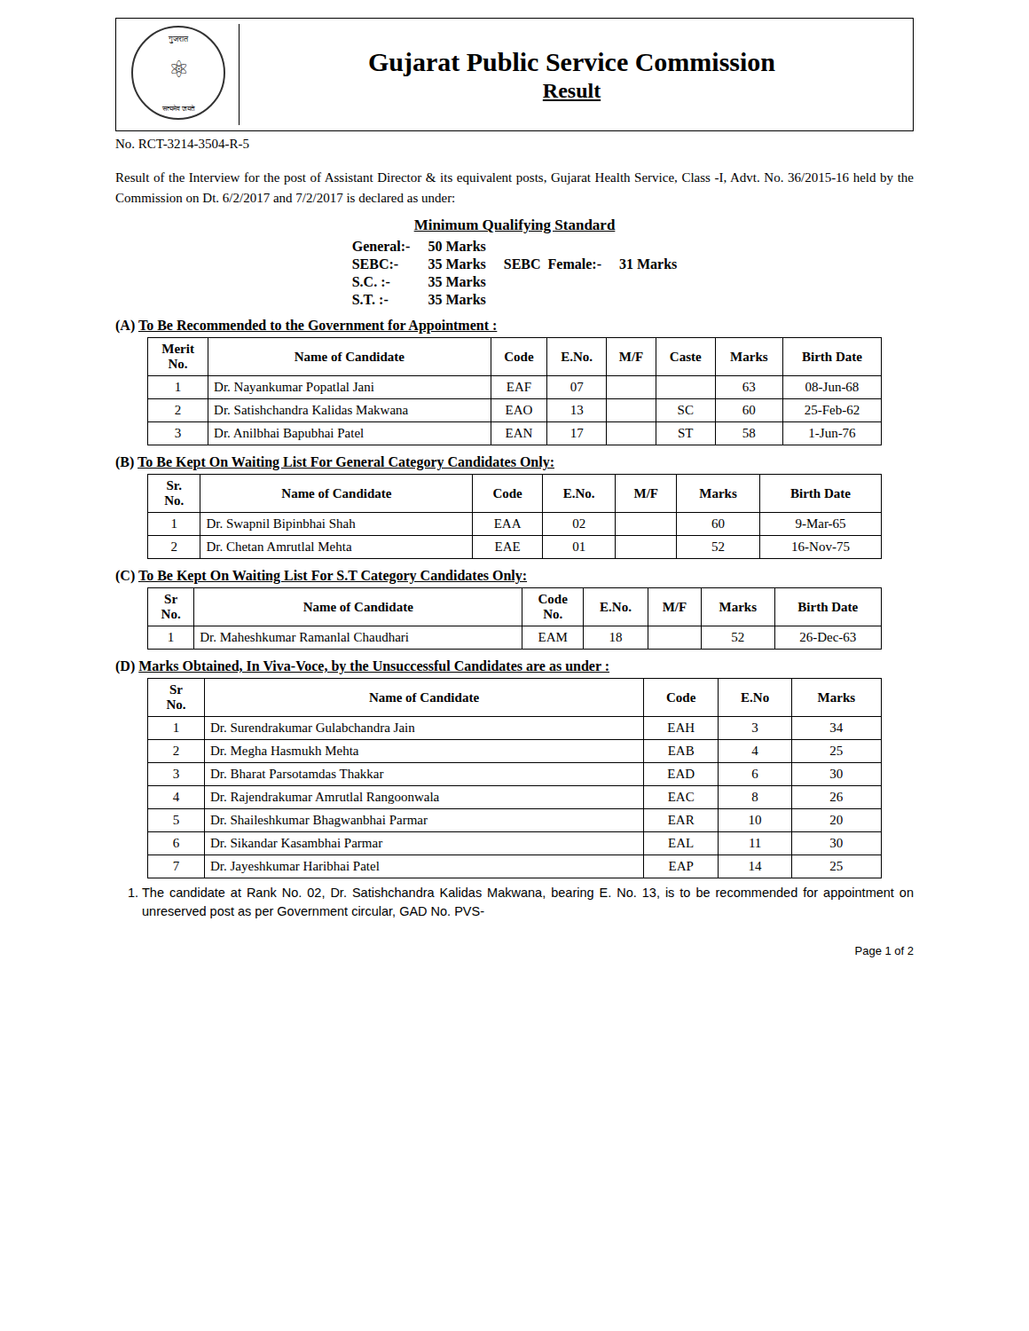Gujarat Public Service Commission
Result
No. RCT-3214-3504-R-5
Result of the Interview for the post of Assistant Director & its equivalent posts, Gujarat Health Service, Class -I, Advt. No. 36/2015-16 held by the Commission on Dt. 6/2/2017 and 7/2/2017 is declared as under:
Minimum Qualifying Standard
| General:- | 50 Marks | | |
| SEBC:- | 35 Marks | SEBC Female:- | 31 Marks |
| S.C. :- | 35 Marks | | |
| S.T. :- | 35 Marks | | |
(A) To Be Recommended to the Government for Appointment :
| Merit No. | Name of Candidate | Code | E.No. | M/F | Caste | Marks | Birth Date |
| --- | --- | --- | --- | --- | --- | --- | --- |
| 1 | Dr. Nayankumar Popatlal Jani | EAF | 07 | | | 63 | 08-Jun-68 |
| 2 | Dr. Satishchandra Kalidas Makwana | EAO | 13 | | SC | 60 | 25-Feb-62 |
| 3 | Dr. Anilbhai Bapubhai Patel | EAN | 17 | | ST | 58 | 1-Jun-76 |
(B) To Be Kept On Waiting List For General Category Candidates Only:
| Sr. No. | Name of Candidate | Code | E.No. | M/F | Marks | Birth Date |
| --- | --- | --- | --- | --- | --- | --- |
| 1 | Dr. Swapnil Bipinbhai Shah | EAA | 02 | | 60 | 9-Mar-65 |
| 2 | Dr. Chetan Amrutlal Mehta | EAE | 01 | | 52 | 16-Nov-75 |
(C) To Be Kept On Waiting List For S.T Category Candidates Only:
| Sr No. | Name of Candidate | Code No. | E.No. | M/F | Marks | Birth Date |
| --- | --- | --- | --- | --- | --- | --- |
| 1 | Dr. Maheshkumar Ramanlal Chaudhari | EAM | 18 | | 52 | 26-Dec-63 |
(D) Marks Obtained, In Viva-Voce, by the Unsuccessful Candidates are as under :
| Sr No. | Name of Candidate | Code | E.No | Marks |
| --- | --- | --- | --- | --- |
| 1 | Dr. Surendrakumar Gulabchandra Jain | EAH | 3 | 34 |
| 2 | Dr. Megha Hasmukh Mehta | EAB | 4 | 25 |
| 3 | Dr. Bharat Parsotamdas Thakkar | EAD | 6 | 30 |
| 4 | Dr. Rajendrakumar Amrutlal Rangoonwala | EAC | 8 | 26 |
| 5 | Dr. Shaileshkumar Bhagwanbhai Parmar | EAR | 10 | 20 |
| 6 | Dr. Sikandar Kasambhai Parmar | EAL | 11 | 30 |
| 7 | Dr. Jayeshkumar Haribhai Patel | EAP | 14 | 25 |
The candidate at Rank No. 02, Dr. Satishchandra Kalidas Makwana, bearing E. No. 13, is to be recommended for appointment on unreserved post as per Government circular, GAD No. PVS-
Page 1 of 2